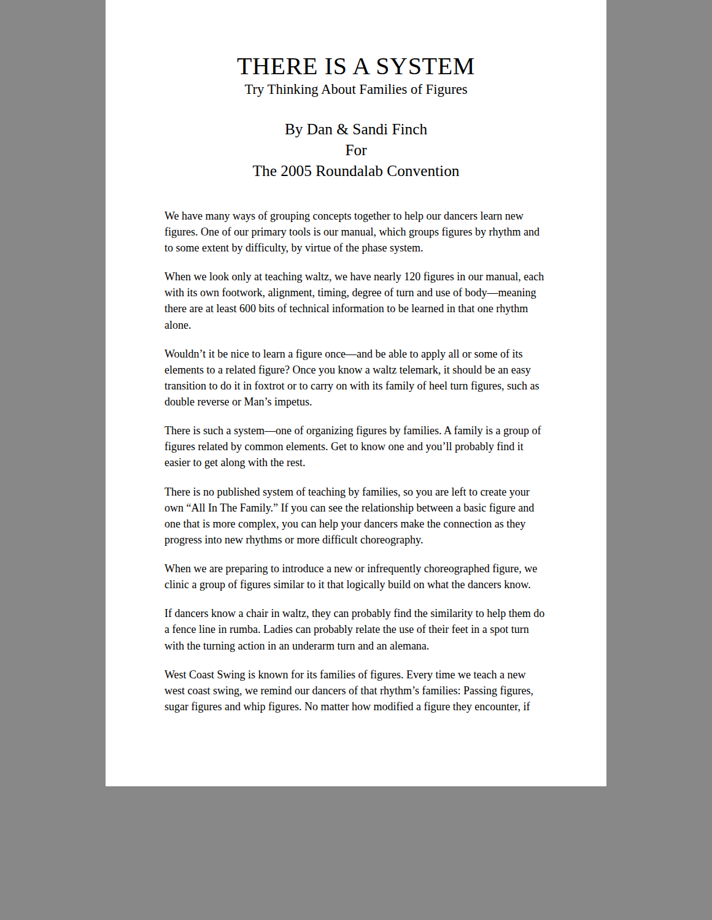THERE IS A SYSTEM
Try Thinking About Families of Figures
By Dan & Sandi Finch
For
The 2005 Roundalab Convention
We have many ways of grouping concepts together to help our dancers learn new figures. One of our primary tools is our manual, which groups figures by rhythm and to some extent by difficulty, by virtue of the phase system.
When we look only at teaching waltz, we have nearly 120 figures in our manual, each with its own footwork, alignment, timing, degree of turn and use of body—meaning there are at least 600 bits of technical information to be learned in that one rhythm alone.
Wouldn’t it be nice to learn a figure once—and be able to apply all or some of its elements to a related figure? Once you know a waltz telemark, it should be an easy transition to do it in foxtrot or to carry on with its family of heel turn figures, such as double reverse or Man’s impetus.
There is such a system—one of organizing figures by families. A family is a group of figures related by common elements. Get to know one and you’ll probably find it easier to get along with the rest.
There is no published system of teaching by families, so you are left to create your own “All In The Family.” If you can see the relationship between a basic figure and one that is more complex, you can help your dancers make the connection as they progress into new rhythms or more difficult choreography.
When we are preparing to introduce a new or infrequently choreographed figure, we clinic a group of figures similar to it that logically build on what the dancers know.
If dancers know a chair in waltz, they can probably find the similarity to help them do a fence line in rumba. Ladies can probably relate the use of their feet in a spot turn with the turning action in an underarm turn and an alemana.
West Coast Swing is known for its families of figures. Every time we teach a new west coast swing, we remind our dancers of that rhythm’s families: Passing figures, sugar figures and whip figures. No matter how modified a figure they encounter, if